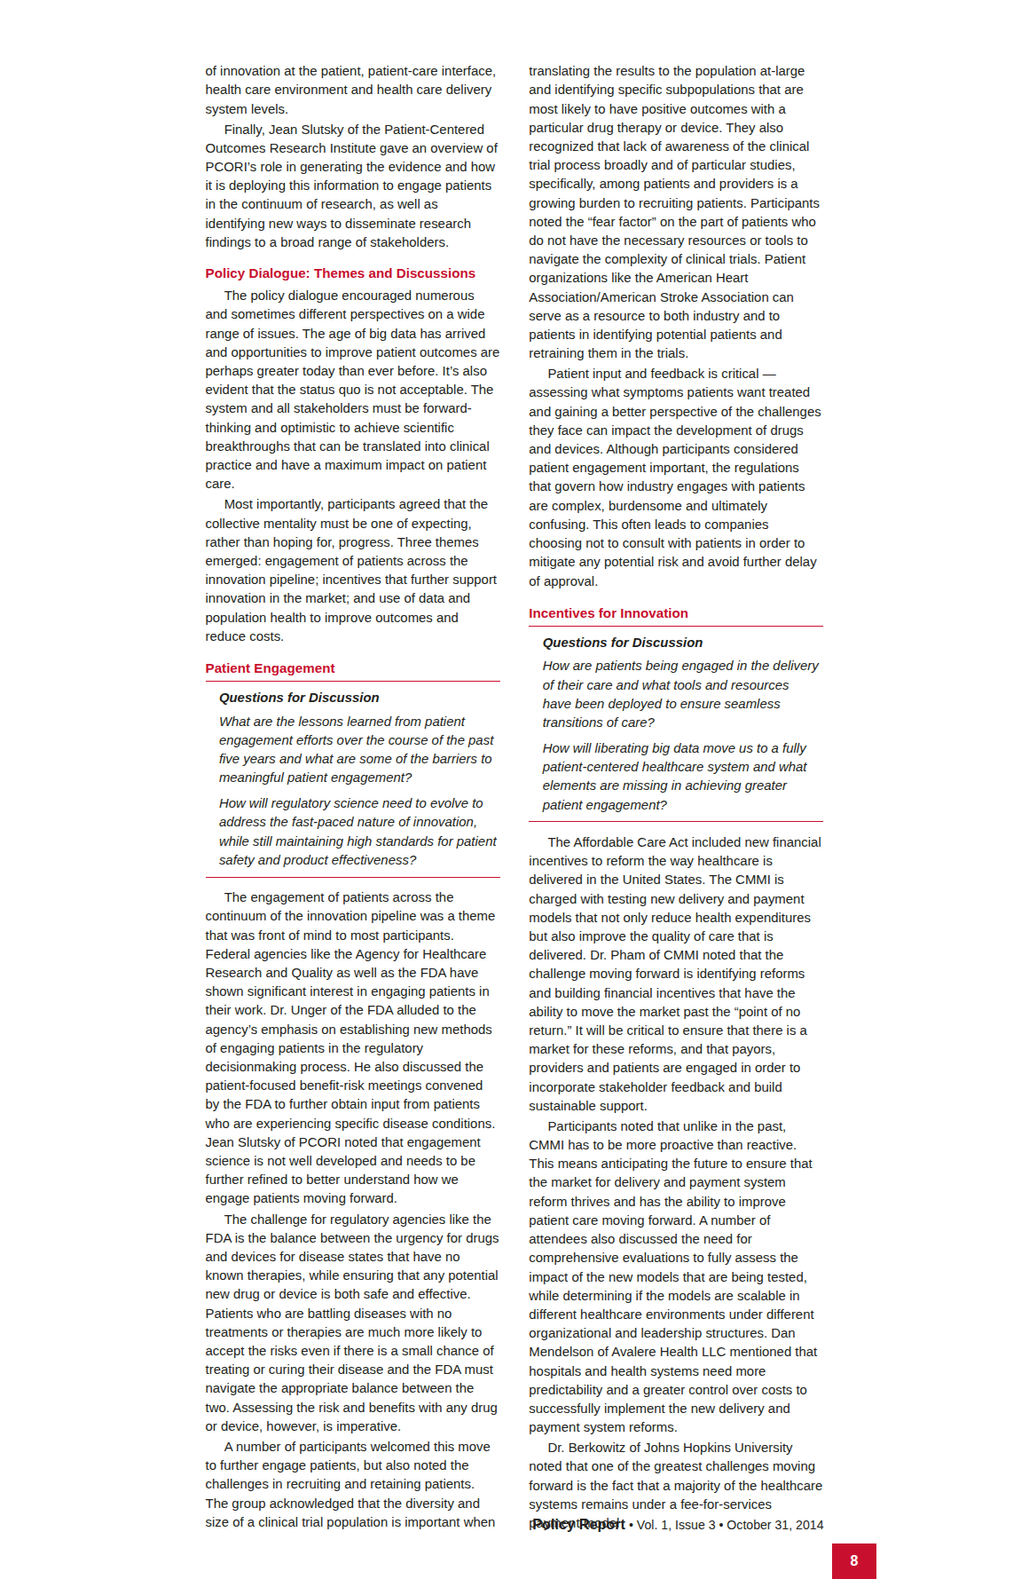of innovation at the patient, patient-care interface, health care environment and health care delivery system levels.
Finally, Jean Slutsky of the Patient-Centered Outcomes Research Institute gave an overview of PCORI’s role in generating the evidence and how it is deploying this information to engage patients in the continuum of research, as well as identifying new ways to disseminate research findings to a broad range of stakeholders.
Policy Dialogue: Themes and Discussions
The policy dialogue encouraged numerous and sometimes different perspectives on a wide range of issues. The age of big data has arrived and opportunities to improve patient outcomes are perhaps greater today than ever before. It’s also evident that the status quo is not acceptable. The system and all stakeholders must be forward-thinking and optimistic to achieve scientific breakthroughs that can be translated into clinical practice and have a maximum impact on patient care.
Most importantly, participants agreed that the collective mentality must be one of expecting, rather than hoping for, progress. Three themes emerged: engagement of patients across the innovation pipeline; incentives that further support innovation in the market; and use of data and population health to improve outcomes and reduce costs.
Patient Engagement
Questions for Discussion
What are the lessons learned from patient engagement efforts over the course of the past five years and what are some of the barriers to meaningful patient engagement?
How will regulatory science need to evolve to address the fast-paced nature of innovation, while still maintaining high standards for patient safety and product effectiveness?
The engagement of patients across the continuum of the innovation pipeline was a theme that was front of mind to most participants. Federal agencies like the Agency for Healthcare Research and Quality as well as the FDA have shown significant interest in engaging patients in their work. Dr. Unger of the FDA alluded to the agency’s emphasis on establishing new methods of engaging patients in the regulatory decisionmaking process. He also discussed the patient-focused benefit-risk meetings convened by the FDA to further obtain input from patients who are experiencing specific disease conditions. Jean Slutsky of PCORI noted that engagement science is not well developed and needs to be further refined to better understand how we engage patients moving forward.
The challenge for regulatory agencies like the FDA is the balance between the urgency for drugs and devices for disease states that have no known therapies, while ensuring that any potential new drug or device is both safe and effective. Patients who are battling diseases with no treatments or therapies are much more likely to accept the risks even if there is a small chance of treating or curing their disease and the FDA must navigate the appropriate balance between the two. Assessing the risk and benefits with any drug or device, however, is imperative.
A number of participants welcomed this move to further engage patients, but also noted the challenges in recruiting and retaining patients. The group acknowledged that the diversity and size of a clinical trial population is important when translating the results to the population at-large and identifying specific subpopulations that are most likely to have positive outcomes with a particular drug therapy or device. They also recognized that lack of awareness of the clinical trial process broadly and of particular studies, specifically, among patients and providers is a growing burden to recruiting patients. Participants noted the “fear factor” on the part of patients who do not have the necessary resources or tools to navigate the complexity of clinical trials. Patient organizations like the American Heart Association/American Stroke Association can serve as a resource to both industry and to patients in identifying potential patients and retraining them in the trials.
Patient input and feedback is critical — assessing what symptoms patients want treated and gaining a better perspective of the challenges they face can impact the development of drugs and devices. Although participants considered patient engagement important, the regulations that govern how industry engages with patients are complex, burdensome and ultimately confusing. This often leads to companies choosing not to consult with patients in order to mitigate any potential risk and avoid further delay of approval.
Incentives for Innovation
Questions for Discussion
How are patients being engaged in the delivery of their care and what tools and resources have been deployed to ensure seamless transitions of care?
How will liberating big data move us to a fully patient-centered healthcare system and what elements are missing in achieving greater patient engagement?
The Affordable Care Act included new financial incentives to reform the way healthcare is delivered in the United States. The CMMI is charged with testing new delivery and payment models that not only reduce health expenditures but also improve the quality of care that is delivered. Dr. Pham of CMMI noted that the challenge moving forward is identifying reforms and building financial incentives that have the ability to move the market past the “point of no return.” It will be critical to ensure that there is a market for these reforms, and that payors, providers and patients are engaged in order to incorporate stakeholder feedback and build sustainable support.
Participants noted that unlike in the past, CMMI has to be more proactive than reactive. This means anticipating the future to ensure that the market for delivery and payment system reform thrives and has the ability to improve patient care moving forward. A number of attendees also discussed the need for comprehensive evaluations to fully assess the impact of the new models that are being tested, while determining if the models are scalable in different healthcare environments under different organizational and leadership structures. Dan Mendelson of Avalere Health LLC mentioned that hospitals and health systems need more predictability and a greater control over costs to successfully implement the new delivery and payment system reforms.
Dr. Berkowitz of Johns Hopkins University noted that one of the greatest challenges moving forward is the fact that a majority of the healthcare systems remains under a fee-for-services payment model
Policy Report • Vol. 1, Issue 3 • October 31, 2014
8